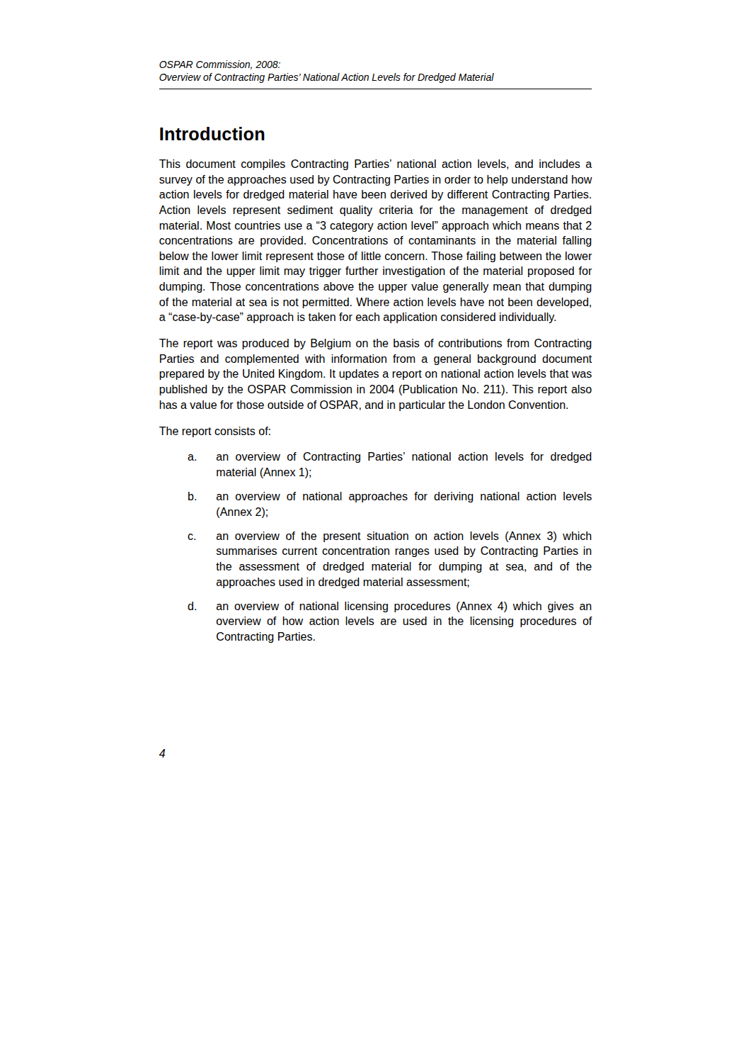OSPAR Commission, 2008:
Overview of Contracting Parties’ National Action Levels for Dredged Material
Introduction
This document compiles Contracting Parties’ national action levels, and includes a survey of the approaches used by Contracting Parties in order to help understand how action levels for dredged material have been derived by different Contracting Parties. Action levels represent sediment quality criteria for the management of dredged material. Most countries use a “3 category action level” approach which means that 2 concentrations are provided. Concentrations of contaminants in the material falling below the lower limit represent those of little concern. Those failing between the lower limit and the upper limit may trigger further investigation of the material proposed for dumping. Those concentrations above the upper value generally mean that dumping of the material at sea is not permitted. Where action levels have not been developed, a “case-by-case” approach is taken for each application considered individually.
The report was produced by Belgium on the basis of contributions from Contracting Parties and complemented with information from a general background document prepared by the United Kingdom. It updates a report on national action levels that was published by the OSPAR Commission in 2004 (Publication No. 211). This report also has a value for those outside of OSPAR, and in particular the London Convention.
The report consists of:
a. an overview of Contracting Parties’ national action levels for dredged material (Annex 1);
b. an overview of national approaches for deriving national action levels (Annex 2);
c. an overview of the present situation on action levels (Annex 3) which summarises current concentration ranges used by Contracting Parties in the assessment of dredged material for dumping at sea, and of the approaches used in dredged material assessment;
d. an overview of national licensing procedures (Annex 4) which gives an overview of how action levels are used in the licensing procedures of Contracting Parties.
4